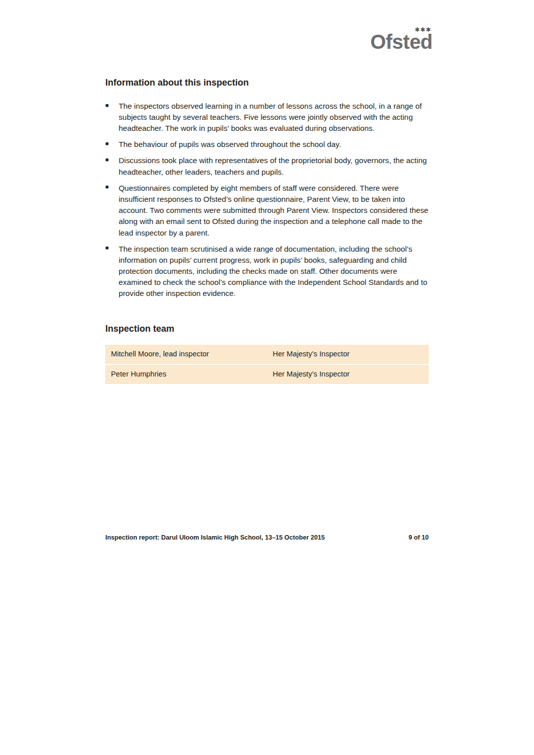✱✱✱
Ofsted
Information about this inspection
The inspectors observed learning in a number of lessons across the school, in a range of subjects taught by several teachers. Five lessons were jointly observed with the acting headteacher. The work in pupils’ books was evaluated during observations.
The behaviour of pupils was observed throughout the school day.
Discussions took place with representatives of the proprietorial body, governors, the acting headteacher, other leaders, teachers and pupils.
Questionnaires completed by eight members of staff were considered. There were insufficient responses to Ofsted’s online questionnaire, Parent View, to be taken into account. Two comments were submitted through Parent View. Inspectors considered these along with an email sent to Ofsted during the inspection and a telephone call made to the lead inspector by a parent.
The inspection team scrutinised a wide range of documentation, including the school’s information on pupils’ current progress, work in pupils’ books, safeguarding and child protection documents, including the checks made on staff. Other documents were examined to check the school’s compliance with the Independent School Standards and to provide other inspection evidence.
Inspection team
| Mitchell Moore, lead inspector | Her Majesty’s Inspector |
| Peter Humphries | Her Majesty’s Inspector |
Inspection report: Darul Uloom Islamic High School, 13–15 October 2015 9 of 10